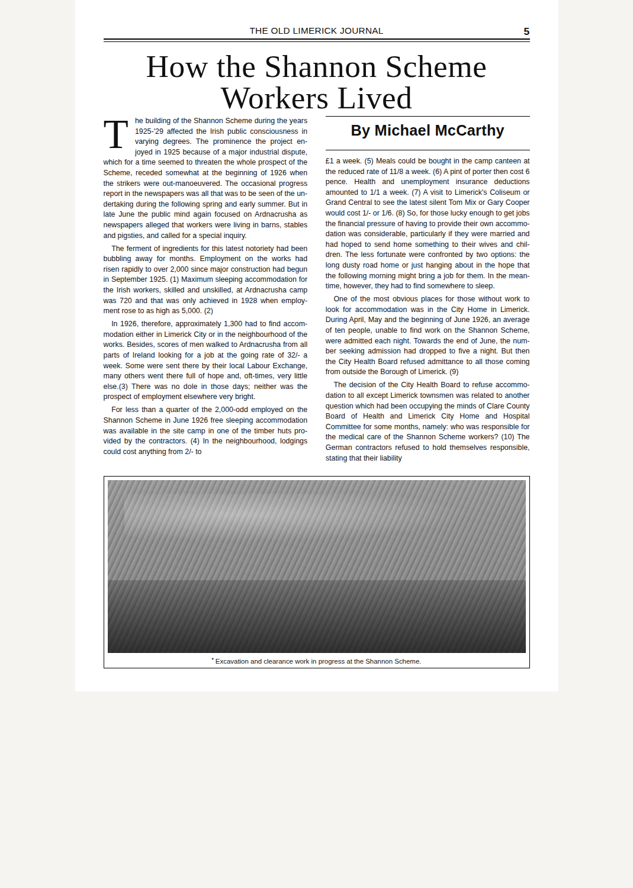THE OLD LIMERICK JOURNAL 5
How the Shannon SchemeWorkers Lived
The building of the Shannon Scheme during the years 1925-'29 affected the Irish public consciousness in varying degrees. The prominence the project enjoyed in 1925 because of a major industrial dispute, which for a time seemed to threaten the whole prospect of the Scheme, receded somewhat at the beginning of 1926 when the strikers were out-manoeuvered. The occasional progress report in the newspapers was all that was to be seen of the undertaking during the following spring and early summer. But in late June the public mind again focused on Ardnacrusha as newspapers alleged that workers were living in barns, stables and pigsties, and called for a special inquiry.
The ferment of ingredients for this latest notoriety had been bubbling away for months. Employment on the works had risen rapidly to over 2,000 since major construction had begun in September 1925. (1) Maximum sleeping accommodation for the Irish workers, skilled and unskilled, at Ardnacrusha camp was 720 and that was only achieved in 1928 when employment rose to as high as 5,000. (2)
In 1926, therefore, approximately 1,300 had to find accommodation either in Limerick City or in the neighbourhood of the works. Besides, scores of men walked to Ardnacrusha from all parts of Ireland looking for a job at the going rate of 32/- a week. Some were sent there by their local Labour Exchange, many others went there full of hope and, oft-times, very little else.(3) There was no dole in those days; neither was the prospect of employment elsewhere very bright.
For less than a quarter of the 2,000-odd employed on the Shannon Scheme in June 1926 free sleeping accommodation was available in the site camp in one of the timber huts provided by the contractors. (4) In the neighbourhood, lodgings could cost anything from 2/- to
By Michael McCarthy
£1 a week. (5) Meals could be bought in the camp canteen at the reduced rate of 11/8 a week. (6) A pint of porter then cost 6 pence. Health and unemployment insurance deductions amounted to 1/1 a week. (7) A visit to Limerick's Coliseum or Grand Central to see the latest silent Tom Mix or Gary Cooper would cost 1/- or 1/6. (8) So, for those lucky enough to get jobs the financial pressure of having to provide their own accommodation was considerable, particularly if they were married and had hoped to send home something to their wives and children. The less fortunate were confronted by two options: the long dusty road home or just hanging about in the hope that the following morning might bring a job for them. In the meantime, however, they had to find somewhere to sleep.
One of the most obvious places for those without work to look for accommodation was in the City Home in Limerick. During April, May and the beginning of June 1926, an average of ten people, unable to find work on the Shannon Scheme, were admitted each night. Towards the end of June, the number seeking admission had dropped to five a night. But then the City Health Board refused admittance to all those coming from outside the Borough of Limerick. (9)
The decision of the City Health Board to refuse accommodation to all except Limerick townsmen was related to another question which had been occupying the minds of Clare County Board of Health and Limerick City Home and Hospital Committee for some months, namely: who was responsible for the medical care of the Shannon Scheme workers? (10) The German contractors refused to hold themselves responsible, stating that their liability
•Excavation and clearance work in progress at the Shannon Scheme.